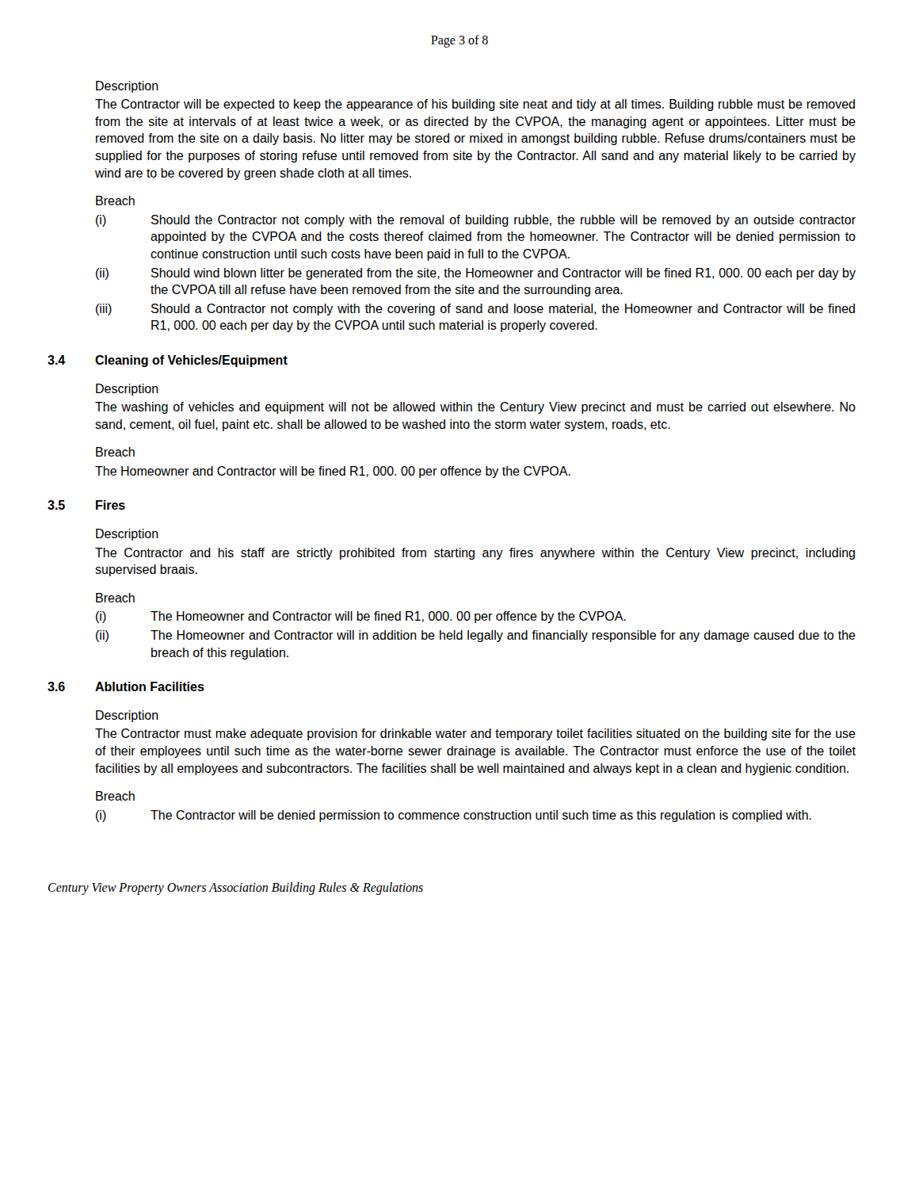Page 3 of 8
Description
The Contractor will be expected to keep the appearance of his building site neat and tidy at all times. Building rubble must be removed from the site at intervals of at least twice a week, or as directed by the CVPOA, the managing agent or appointees. Litter must be removed from the site on a daily basis. No litter may be stored or mixed in amongst building rubble. Refuse drums/containers must be supplied for the purposes of storing refuse until removed from site by the Contractor. All sand and any material likely to be carried by wind are to be covered by green shade cloth at all times.
Breach
(i)
Should the Contractor not comply with the removal of building rubble, the rubble will be removed by an outside contractor appointed by the CVPOA and the costs thereof claimed from the homeowner. The Contractor will be denied permission to continue construction until such costs have been paid in full to the CVPOA.
(ii)
Should wind blown litter be generated from the site, the Homeowner and Contractor will be fined R1, 000. 00 each per day by the CVPOA till all refuse have been removed from the site and the surrounding area.
(iii)
Should a Contractor not comply with the covering of sand and loose material, the Homeowner and Contractor will be fined R1, 000. 00 each per day by the CVPOA until such material is properly covered.
3.4 Cleaning of Vehicles/Equipment
Description
The washing of vehicles and equipment will not be allowed within the Century View precinct and must be carried out elsewhere. No sand, cement, oil fuel, paint etc. shall be allowed to be washed into the storm water system, roads, etc.
Breach
The Homeowner and Contractor will be fined R1, 000. 00 per offence by the CVPOA.
3.5 Fires
Description
The Contractor and his staff are strictly prohibited from starting any fires anywhere within the Century View precinct, including supervised braais.
Breach
(i)
The Homeowner and Contractor will be fined R1, 000. 00 per offence by the CVPOA.
(ii)
The Homeowner and Contractor will in addition be held legally and financially responsible for any damage caused due to the breach of this regulation.
3.6 Ablution Facilities
Description
The Contractor must make adequate provision for drinkable water and temporary toilet facilities situated on the building site for the use of their employees until such time as the water-borne sewer drainage is available. The Contractor must enforce the use of the toilet facilities by all employees and subcontractors. The facilities shall be well maintained and always kept in a clean and hygienic condition.
Breach
(i)
The Contractor will be denied permission to commence construction until such time as this regulation is complied with.
Century View Property Owners Association Building Rules & Regulations